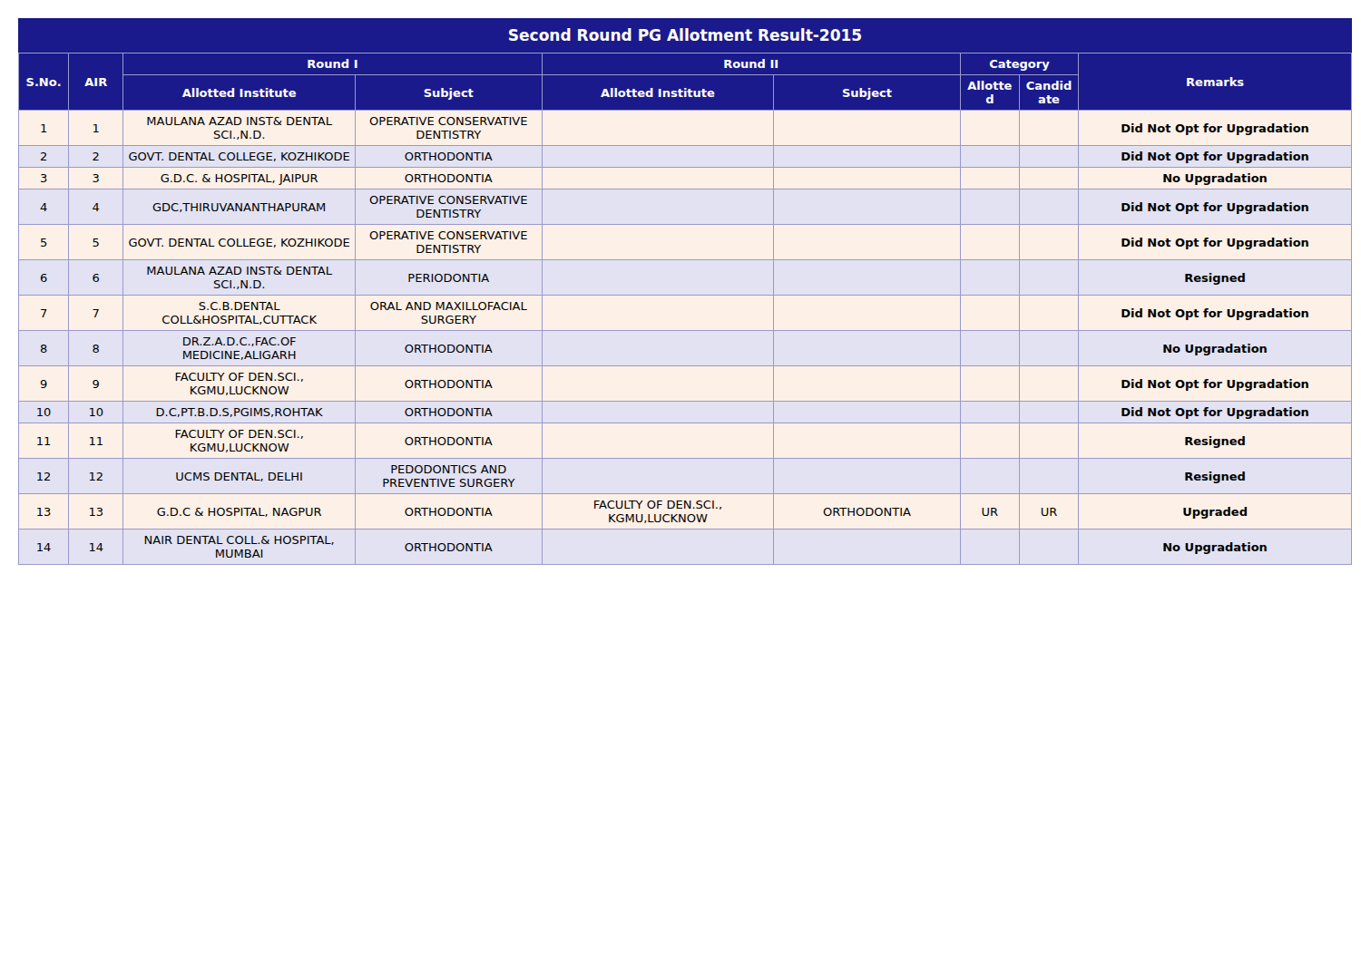Second Round PG Allotment Result-2015
| S.No. | AIR | Round I | Round II | Category | Remarks |
| --- | --- | --- | --- | --- | --- |
| Allotted Institute | Subject | Allotted Institute | Subject | Allotted | Candidate |
| 1 | 1 | MAULANA AZAD INST& DENTAL SCI.,N.D. | OPERATIVE CONSERVATIVE DENTISTRY | | | | | Did Not Opt for Upgradation |
| 2 | 2 | GOVT. DENTAL COLLEGE, KOZHIKODE | ORTHODONTIA | | | | | Did Not Opt for Upgradation |
| 3 | 3 | G.D.C. & HOSPITAL, JAIPUR | ORTHODONTIA | | | | | No Upgradation |
| 4 | 4 | GDC,THIRUVANANTHAPURAM | OPERATIVE CONSERVATIVE DENTISTRY | | | | | Did Not Opt for Upgradation |
| 5 | 5 | GOVT. DENTAL COLLEGE, KOZHIKODE | OPERATIVE CONSERVATIVE DENTISTRY | | | | | Did Not Opt for Upgradation |
| 6 | 6 | MAULANA AZAD INST& DENTAL SCI.,N.D. | PERIODONTIA | | | | | Resigned |
| 7 | 7 | S.C.B.DENTAL COLL&HOSPITAL,CUTTACK | ORAL AND MAXILLOFACIAL SURGERY | | | | | Did Not Opt for Upgradation |
| 8 | 8 | DR.Z.A.D.C.,FAC.OF MEDICINE,ALIGARH | ORTHODONTIA | | | | | No Upgradation |
| 9 | 9 | FACULTY OF DEN.SCI., KGMU,LUCKNOW | ORTHODONTIA | | | | | Did Not Opt for Upgradation |
| 10 | 10 | D.C,PT.B.D.S,PGIMS,ROHTAK | ORTHODONTIA | | | | | Did Not Opt for Upgradation |
| 11 | 11 | FACULTY OF DEN.SCI., KGMU,LUCKNOW | ORTHODONTIA | | | | | Resigned |
| 12 | 12 | UCMS DENTAL, DELHI | PEDODONTICS AND PREVENTIVE SURGERY | | | | | Resigned |
| 13 | 13 | G.D.C & HOSPITAL, NAGPUR | ORTHODONTIA | FACULTY OF DEN.SCI., KGMU,LUCKNOW | ORTHODONTIA | UR | UR | Upgraded |
| 14 | 14 | NAIR DENTAL COLL.& HOSPITAL, MUMBAI | ORTHODONTIA | | | | | No Upgradation |